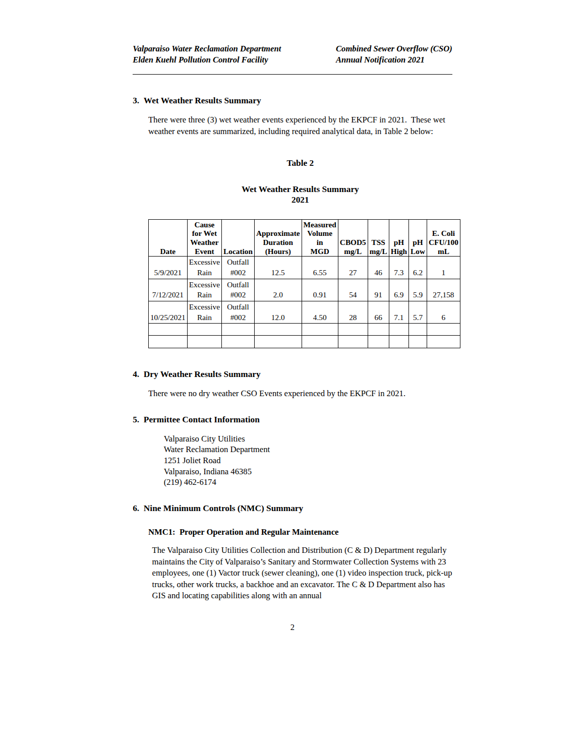Valparaiso Water Reclamation Department
Elden Kuehl Pollution Control Facility
Combined Sewer Overflow (CSO)
Annual Notification 2021
3. Wet Weather Results Summary
There were three (3) wet weather events experienced by the EKPCF in 2021. These wet weather events are summarized, including required analytical data, in Table 2 below:
Table 2
Wet Weather Results Summary
2021
| Date | Cause for Wet Weather Event | Location | Approximate Duration (Hours) | Measured Volume in MGD | CBOD5 mg/L | TSS mg/L | pH High | pH Low | E. Coli CFU/100 mL |
| --- | --- | --- | --- | --- | --- | --- | --- | --- | --- |
| 5/9/2021 | Excessive Rain | Outfall #002 | 12.5 | 6.55 | 27 | 46 | 7.3 | 6.2 | 1 |
| 7/12/2021 | Excessive Rain | Outfall #002 | 2.0 | 0.91 | 54 | 91 | 6.9 | 5.9 | 27,158 |
| 10/25/2021 | Excessive Rain | Outfall #002 | 12.0 | 4.50 | 28 | 66 | 7.1 | 5.7 | 6 |
4. Dry Weather Results Summary
There were no dry weather CSO Events experienced by the EKPCF in 2021.
5. Permittee Contact Information
Valparaiso City Utilities
Water Reclamation Department
1251 Joliet Road
Valparaiso, Indiana 46385
(219) 462-6174
6. Nine Minimum Controls (NMC) Summary
NMC1: Proper Operation and Regular Maintenance
The Valparaiso City Utilities Collection and Distribution (C & D) Department regularly maintains the City of Valparaiso’s Sanitary and Stormwater Collection Systems with 23 employees, one (1) Vactor truck (sewer cleaning), one (1) video inspection truck, pick-up trucks, other work trucks, a backhoe and an excavator. The C & D Department also has GIS and locating capabilities along with an annual
2